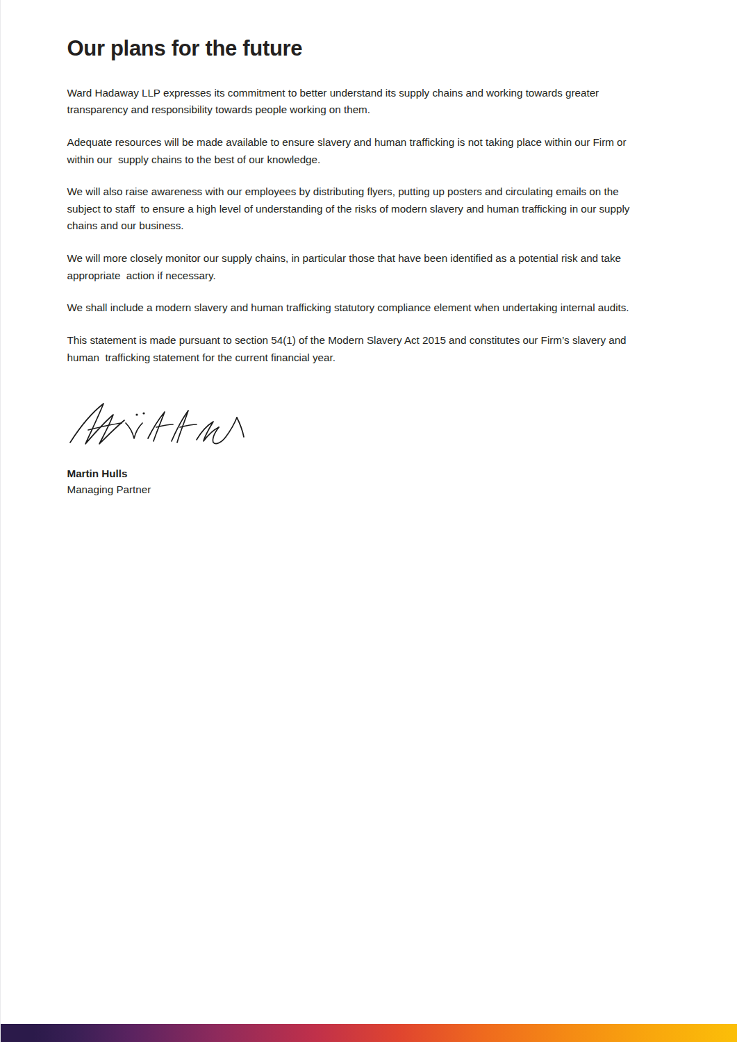Our plans for the future
Ward Hadaway LLP expresses its commitment to better understand its supply chains and working towards greater transparency and responsibility towards people working on them.
Adequate resources will be made available to ensure slavery and human trafficking is not taking place within our Firm or within our supply chains to the best of our knowledge.
We will also raise awareness with our employees by distributing flyers, putting up posters and circulating emails on the subject to staff to ensure a high level of understanding of the risks of modern slavery and human trafficking in our supply chains and our business.
We will more closely monitor our supply chains, in particular those that have been identified as a potential risk and take appropriate action if necessary.
We shall include a modern slavery and human trafficking statutory compliance element when undertaking internal audits.
This statement is made pursuant to section 54(1) of the Modern Slavery Act 2015 and constitutes our Firm’s slavery and human trafficking statement for the current financial year.
Martin Hulls
Managing Partner